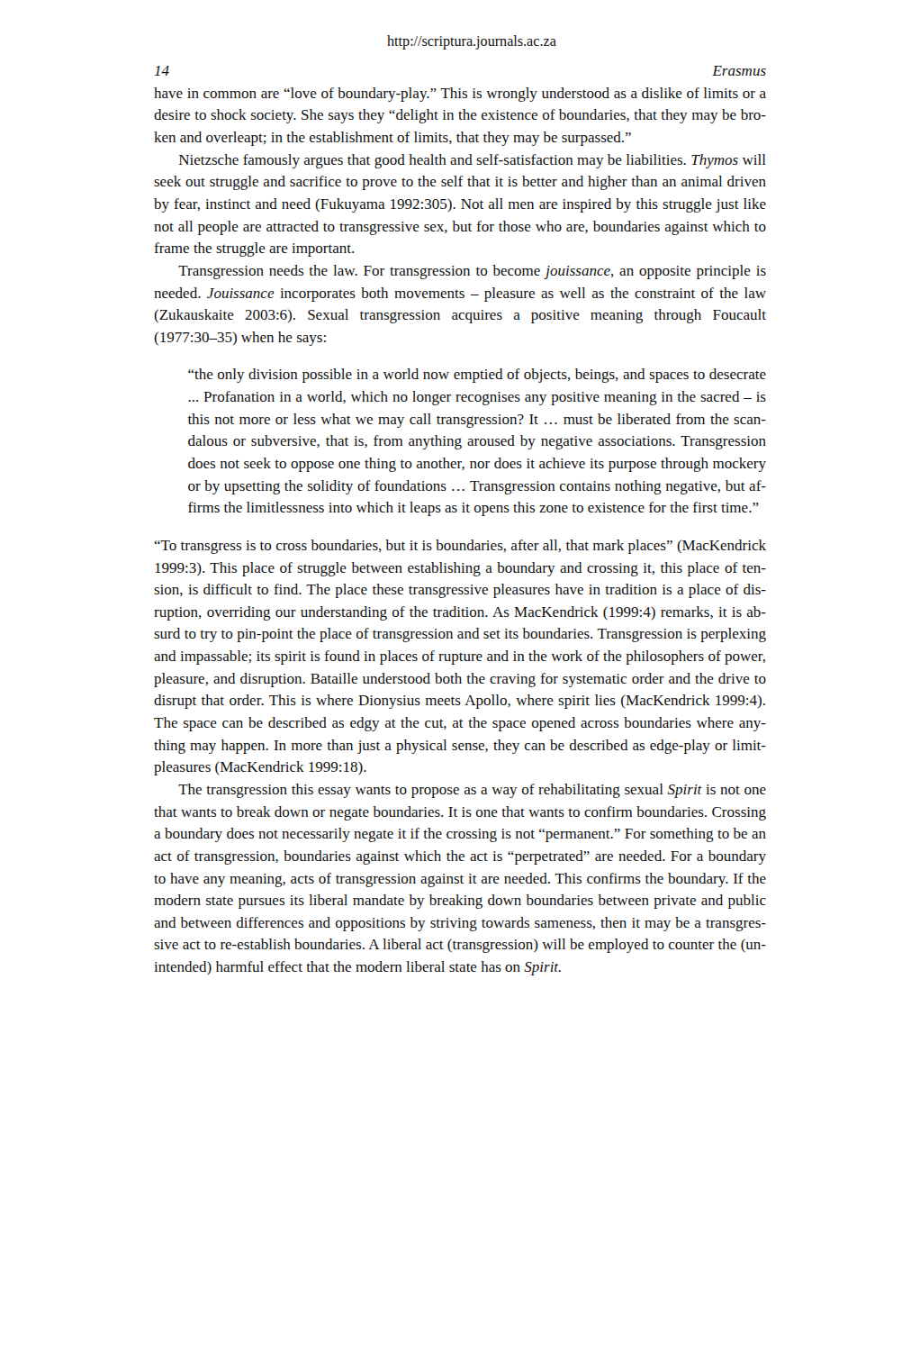http://scriptura.journals.ac.za
14 Erasmus
have in common are “love of boundary-play.” This is wrongly understood as a dislike of limits or a desire to shock society. She says they “delight in the existence of boundaries, that they may be broken and overleapt; in the establishment of limits, that they may be surpassed.”
Nietzsche famously argues that good health and self-satisfaction may be liabilities. Thymos will seek out struggle and sacrifice to prove to the self that it is better and higher than an animal driven by fear, instinct and need (Fukuyama 1992:305). Not all men are inspired by this struggle just like not all people are attracted to transgressive sex, but for those who are, boundaries against which to frame the struggle are important.
Transgression needs the law. For transgression to become jouissance, an opposite principle is needed. Jouissance incorporates both movements – pleasure as well as the constraint of the law (Zukauskaite 2003:6). Sexual transgression acquires a positive meaning through Foucault (1977:30–35) when he says:
“the only division possible in a world now emptied of objects, beings, and spaces to desecrate ... Profanation in a world, which no longer recognises any positive meaning in the sacred – is this not more or less what we may call transgression? It … must be liberated from the scandalous or subversive, that is, from anything aroused by negative associations. Transgression does not seek to oppose one thing to another, nor does it achieve its purpose through mockery or by upsetting the solidity of foundations … Transgression contains nothing negative, but affirms the limitlessness into which it leaps as it opens this zone to existence for the first time.”
“To transgress is to cross boundaries, but it is boundaries, after all, that mark places” (MacKendrick 1999:3). This place of struggle between establishing a boundary and crossing it, this place of tension, is difficult to find. The place these transgressive pleasures have in tradition is a place of disruption, overriding our understanding of the tradition. As MacKendrick (1999:4) remarks, it is absurd to try to pin-point the place of transgression and set its boundaries. Transgression is perplexing and impassable; its spirit is found in places of rupture and in the work of the philosophers of power, pleasure, and disruption. Bataille understood both the craving for systematic order and the drive to disrupt that order. This is where Dionysius meets Apollo, where spirit lies (MacKendrick 1999:4). The space can be described as edgy at the cut, at the space opened across boundaries where anything may happen. In more than just a physical sense, they can be described as edge-play or limit-pleasures (MacKendrick 1999:18).
The transgression this essay wants to propose as a way of rehabilitating sexual Spirit is not one that wants to break down or negate boundaries. It is one that wants to confirm boundaries. Crossing a boundary does not necessarily negate it if the crossing is not “permanent.” For something to be an act of transgression, boundaries against which the act is “perpetrated” are needed. For a boundary to have any meaning, acts of transgression against it are needed. This confirms the boundary. If the modern state pursues its liberal mandate by breaking down boundaries between private and public and between differences and oppositions by striving towards sameness, then it may be a transgressive act to re-establish boundaries. A liberal act (transgression) will be employed to counter the (unintended) harmful effect that the modern liberal state has on Spirit.